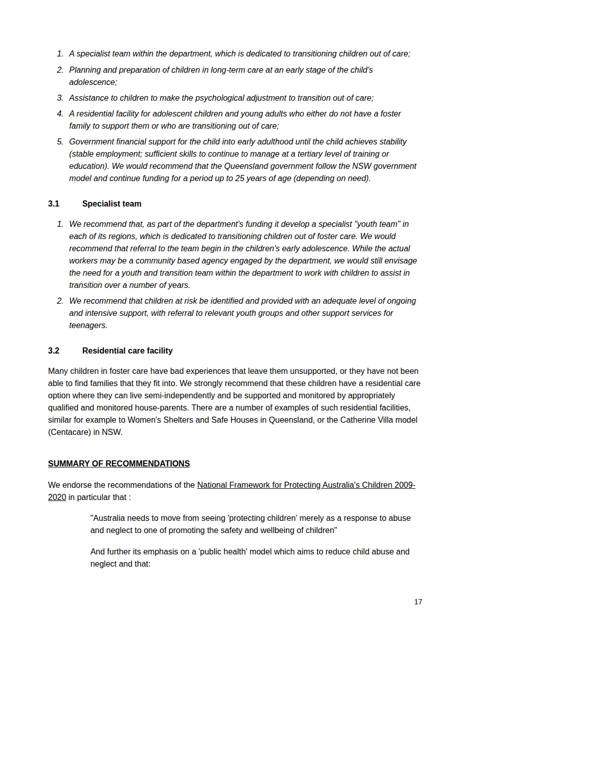A specialist team within the department, which is dedicated to transitioning children out of care;
Planning and preparation of children in long-term care at an early stage of the child's adolescence;
Assistance to children to make the psychological adjustment to transition out of care;
A residential facility for adolescent children and young adults who either do not have a foster family to support them or who are transitioning out of care;
Government financial support for the child into early adulthood until the child achieves stability (stable employment; sufficient skills to continue to manage at a tertiary level of training or education). We would recommend that the Queensland government follow the NSW government model and continue funding for a period up to 25 years of age (depending on need).
3.1 Specialist team
We recommend that, as part of the department's funding it develop a specialist "youth team" in each of its regions, which is dedicated to transitioning children out of foster care. We would recommend that referral to the team begin in the children's early adolescence. While the actual workers may be a community based agency engaged by the department, we would still envisage the need for a youth and transition team within the department to work with children to assist in transition over a number of years.
We recommend that children at risk be identified and provided with an adequate level of ongoing and intensive support, with referral to relevant youth groups and other support services for teenagers.
3.2 Residential care facility
Many children in foster care have bad experiences that leave them unsupported, or they have not been able to find families that they fit into. We strongly recommend that these children have a residential care option where they can live semi-independently and be supported and monitored by appropriately qualified and monitored house-parents. There are a number of examples of such residential facilities, similar for example to Women's Shelters and Safe Houses in Queensland, or the Catherine Villa model (Centacare) in NSW.
SUMMARY OF RECOMMENDATIONS
We endorse the recommendations of the National Framework for Protecting Australia's Children 2009-2020 in particular that :
"Australia needs to move from seeing 'protecting children' merely as a response to abuse and neglect to one of promoting the safety and wellbeing of children"
And further its emphasis on a 'public health' model which aims to reduce child abuse and neglect and that:
17